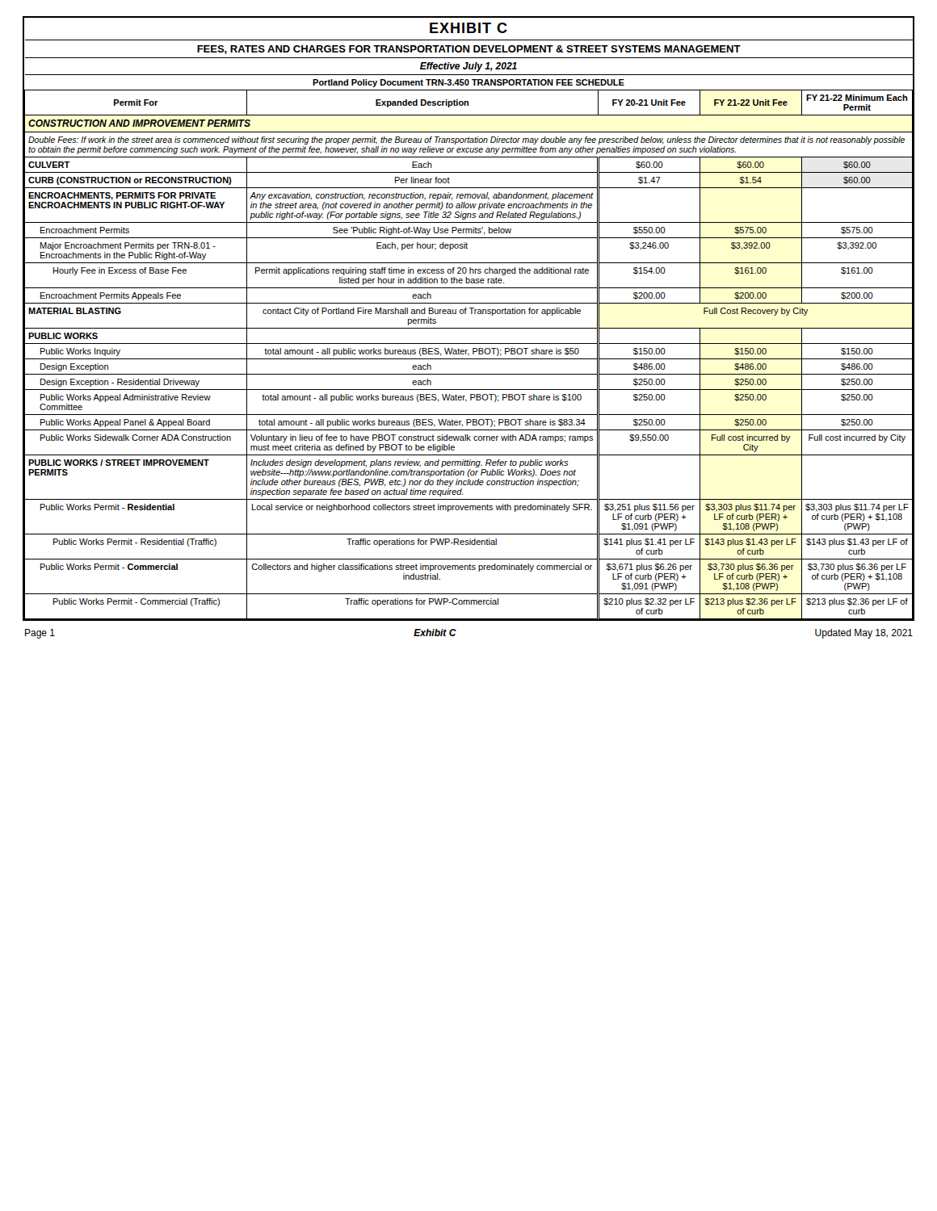| EXHIBIT C |
| FEES, RATES AND CHARGES FOR TRANSPORTATION DEVELOPMENT & STREET SYSTEMS MANAGEMENT |
| Effective July 1, 2021 |
| Portland Policy Document TRN-3.450 TRANSPORTATION FEE SCHEDULE |
| Permit For | Expanded Description | FY 20-21 Unit Fee | FY 21-22 Unit Fee | FY 21-22 Minimum Each Permit |
| CONSTRUCTION AND IMPROVEMENT PERMITS |
| Double Fees: If work in the street area is commenced without first securing the proper permit, the Bureau of Transportation Director may double any fee prescribed below, unless the Director determines that it is not reasonably possible to obtain the permit before commencing such work. Payment of the permit fee, however, shall in no way relieve or excuse any permittee from any other penalties imposed on such violations. |
| CULVERT | Each | $60.00 | $60.00 | $60.00 |
| CURB (CONSTRUCTION or RECONSTRUCTION) | Per linear foot | $1.47 | $1.54 | $60.00 |
| ENCROACHMENTS, PERMITS FOR PRIVATE ENCROACHMENTS IN PUBLIC RIGHT-OF-WAY | Any excavation, construction, reconstruction, repair, removal, abandonment, placement in the street area, (not covered in another permit) to allow private encroachments in the public right-of-way. (For portable signs, see Title 32 Signs and Related Regulations.) | | | |
| Encroachment Permits | See 'Public Right-of-Way Use Permits', below | $550.00 | $575.00 | $575.00 |
| Major Encroachment Permits per TRN-8.01 - Encroachments in the Public Right-of-Way | Each, per hour; deposit | $3,246.00 | $3,392.00 | $3,392.00 |
| Hourly Fee in Excess of Base Fee | Permit applications requiring staff time in excess of 20 hrs charged the additional rate listed per hour in addition to the base rate. | $154.00 | $161.00 | $161.00 |
| Encroachment Permits Appeals Fee | each | $200.00 | $200.00 | $200.00 |
| MATERIAL BLASTING | contact City of Portland Fire Marshall and Bureau of Transportation for applicable permits | Full Cost Recovery by City |
| PUBLIC WORKS | | | | |
| Public Works Inquiry | total amount - all public works bureaus (BES, Water, PBOT); PBOT share is $50 | $150.00 | $150.00 | $150.00 |
| Design Exception | each | $486.00 | $486.00 | $486.00 |
| Design Exception - Residential Driveway | each | $250.00 | $250.00 | $250.00 |
| Public Works Appeal Administrative Review Committee | total amount - all public works bureaus (BES, Water, PBOT); PBOT share is $100 | $250.00 | $250.00 | $250.00 |
| Public Works Appeal Panel & Appeal Board | total amount - all public works bureaus (BES, Water, PBOT); PBOT share is $83.34 | $250.00 | $250.00 | $250.00 |
| Public Works Sidewalk Corner ADA Construction | Voluntary in lieu of fee to have PBOT construct sidewalk corner with ADA ramps; ramps must meet criteria as defined by PBOT to be eligible | $9,550.00 | Full cost incurred by City | Full cost incurred by City |
| PUBLIC WORKS / STREET IMPROVEMENT PERMITS | Includes design development, plans review, and permitting. Refer to public works website---http://www.portlandonline.com/transportation (or Public Works). Does not include other bureaus (BES, PWB, etc.) nor do they include construction inspection; inspection separate fee based on actual time required. | | | |
| Public Works Permit - Residential | Local service or neighborhood collectors street improvements with predominately SFR. | $3,251 plus $11.56 per LF of curb (PER) + $1,091 (PWP) | $3,303 plus $11.74 per LF of curb (PER) + $1,108 (PWP) | $3,303 plus $11.74 per LF of curb (PER) + $1,108 (PWP) |
| Public Works Permit - Residential (Traffic) | Traffic operations for PWP-Residential | $141 plus $1.41 per LF of curb | $143 plus $1.43 per LF of curb | $143 plus $1.43 per LF of curb |
| Public Works Permit - Commercial | Collectors and higher classifications street improvements predominately commercial or industrial. | $3,671 plus $6.26 per LF of curb (PER) + $1,091 (PWP) | $3,730 plus $6.36 per LF of curb (PER) + $1,108 (PWP) | $3,730 plus $6.36 per LF of curb (PER) + $1,108 (PWP) |
| Public Works Permit - Commercial (Traffic) | Traffic operations for PWP-Commercial | $210 plus $2.32 per LF of curb | $213 plus $2.36 per LF of curb | $213 plus $2.36 per LF of curb |
Page 1
Exhibit C
Updated May 18, 2021